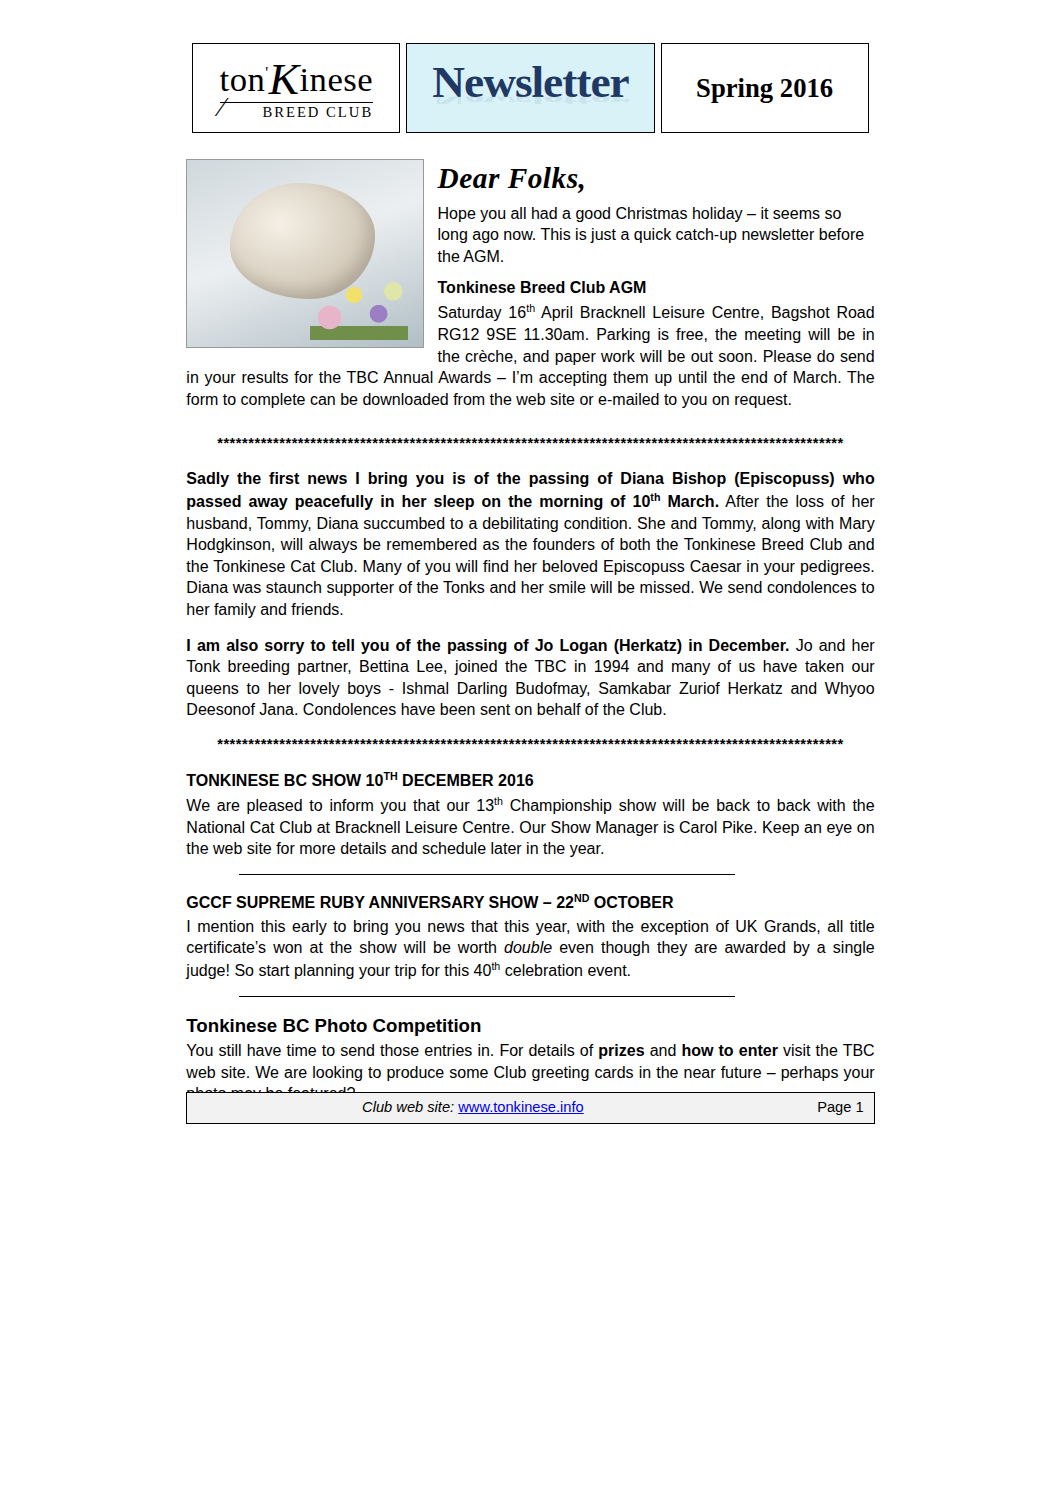ton'Kinese
⁄BREED CLUB
Newsletter Newsletter
Spring 2016
Dear Folks,
Hope you all had a good Christmas holiday – it seems so long ago now. This is just a quick catch-up newsletter before the AGM.
Tonkinese Breed Club AGM
Saturday 16th April Bracknell Leisure Centre, Bagshot Road RG12 9SE 11.30am. Parking is free, the meeting will be in the crèche, and paper work will be out soon. Please do send in your results for the TBC Annual Awards – I’m accepting them up until the end of March. The form to complete can be downloaded from the web site or e-mailed to you on request.
*****************************************************************************************************
Sadly the first news I bring you is of the passing of Diana Bishop (Episcopuss) who passed away peacefully in her sleep on the morning of 10th March. After the loss of her husband, Tommy, Diana succumbed to a debilitating condition. She and Tommy, along with Mary Hodgkinson, will always be remembered as the founders of both the Tonkinese Breed Club and the Tonkinese Cat Club. Many of you will find her beloved Episcopuss Caesar in your pedigrees. Diana was staunch supporter of the Tonks and her smile will be missed. We send condolences to her family and friends.
I am also sorry to tell you of the passing of Jo Logan (Herkatz) in December. Jo and her Tonk breeding partner, Bettina Lee, joined the TBC in 1994 and many of us have taken our queens to her lovely boys - Ishmal Darling Budofmay, Samkabar Zuriof Herkatz and Whyoo Deesonof Jana. Condolences have been sent on behalf of the Club.
*****************************************************************************************************
TONKINESE BC SHOW 10TH DECEMBER 2016
We are pleased to inform you that our 13th Championship show will be back to back with the National Cat Club at Bracknell Leisure Centre. Our Show Manager is Carol Pike. Keep an eye on the web site for more details and schedule later in the year.
GCCF SUPREME RUBY ANNIVERSARY SHOW – 22ND OCTOBER
I mention this early to bring you news that this year, with the exception of UK Grands, all title certificate’s won at the show will be worth double even though they are awarded by a single judge! So start planning your trip for this 40th celebration event.
Tonkinese BC Photo Competition
You still have time to send those entries in. For details of prizes and how to enter visit the TBC web site. We are looking to produce some Club greeting cards in the near future – perhaps your photo may be featured?
Club web site: www.tonkinese.info
Page 1